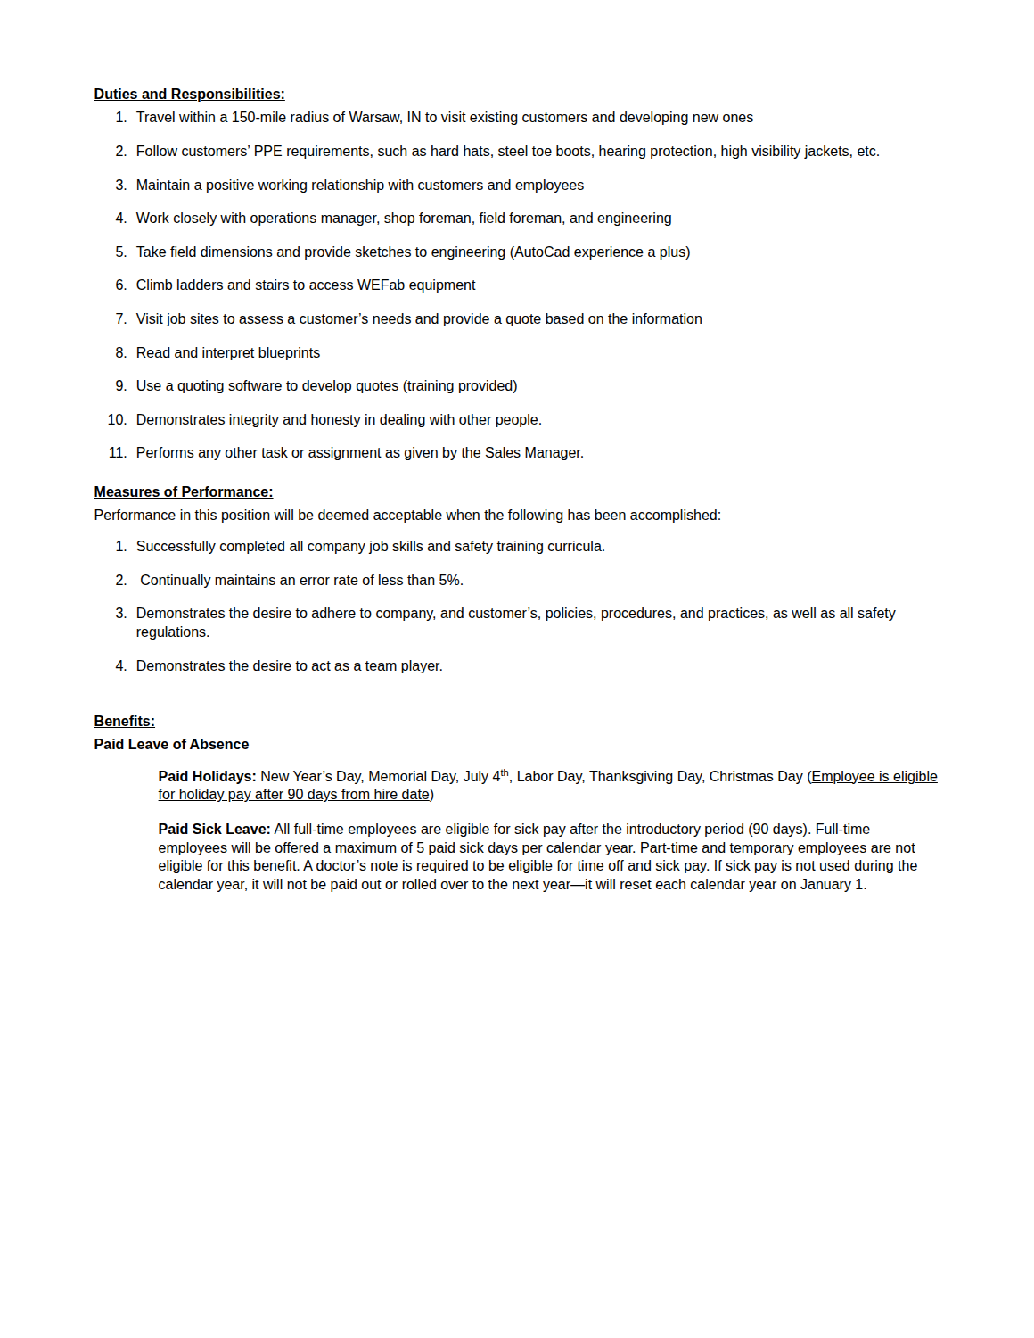Duties and Responsibilities:
Travel within a 150-mile radius of Warsaw, IN to visit existing customers and developing new ones
Follow customers’ PPE requirements, such as hard hats, steel toe boots, hearing protection, high visibility jackets, etc.
Maintain a positive working relationship with customers and employees
Work closely with operations manager, shop foreman, field foreman, and engineering
Take field dimensions and provide sketches to engineering (AutoCad experience a plus)
Climb ladders and stairs to access WEFab equipment
Visit job sites to assess a customer’s needs and provide a quote based on the information
Read and interpret blueprints
Use a quoting software to develop quotes (training provided)
Demonstrates integrity and honesty in dealing with other people.
Performs any other task or assignment as given by the Sales Manager.
Measures of Performance:
Performance in this position will be deemed acceptable when the following has been accomplished:
Successfully completed all company job skills and safety training curricula.
Continually maintains an error rate of less than 5%.
Demonstrates the desire to adhere to company, and customer’s, policies, procedures, and practices, as well as all safety regulations.
Demonstrates the desire to act as a team player.
Benefits:
Paid Leave of Absence
Paid Holidays: New Year’s Day, Memorial Day, July 4th, Labor Day, Thanksgiving Day, Christmas Day (Employee is eligible for holiday pay after 90 days from hire date)
Paid Sick Leave: All full-time employees are eligible for sick pay after the introductory period (90 days). Full-time employees will be offered a maximum of 5 paid sick days per calendar year. Part-time and temporary employees are not eligible for this benefit. A doctor’s note is required to be eligible for time off and sick pay. If sick pay is not used during the calendar year, it will not be paid out or rolled over to the next year—it will reset each calendar year on January 1.